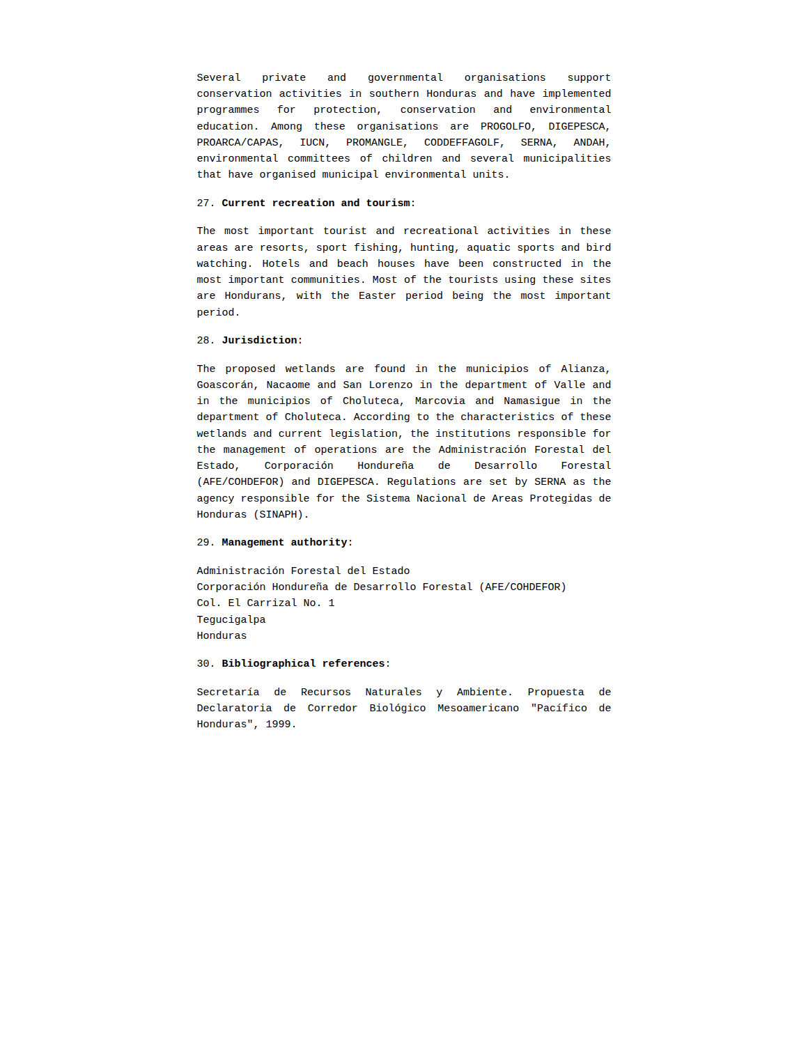Several private and governmental organisations support conservation activities in southern Honduras and have implemented programmes for protection, conservation and environmental education. Among these organisations are PROGOLFO, DIGEPESCA, PROARCA/CAPAS, IUCN, PROMANGLE, CODDEFFAGOLF, SERNA, ANDAH, environmental committees of children and several municipalities that have organised municipal environmental units.
27. Current recreation and tourism:
The most important tourist and recreational activities in these areas are resorts, sport fishing, hunting, aquatic sports and bird watching. Hotels and beach houses have been constructed in the most important communities. Most of the tourists using these sites are Hondurans, with the Easter period being the most important period.
28. Jurisdiction:
The proposed wetlands are found in the municipios of Alianza, Goascorán, Nacaome and San Lorenzo in the department of Valle and in the municipios of Choluteca, Marcovia and Namasigue in the department of Choluteca. According to the characteristics of these wetlands and current legislation, the institutions responsible for the management of operations are the Administración Forestal del Estado, Corporación Hondureña de Desarrollo Forestal (AFE/COHDEFOR) and DIGEPESCA. Regulations are set by SERNA as the agency responsible for the Sistema Nacional de Areas Protegidas de Honduras (SINAPH).
29. Management authority:
Administración Forestal del Estado Corporación Hondureña de Desarrollo Forestal (AFE/COHDEFOR) Col. El Carrizal No. 1 Tegucigalpa Honduras
30. Bibliographical references:
Secretaría de Recursos Naturales y Ambiente. Propuesta de Declaratoria de Corredor Biológico Mesoamericano "Pacífico de Honduras", 1999.